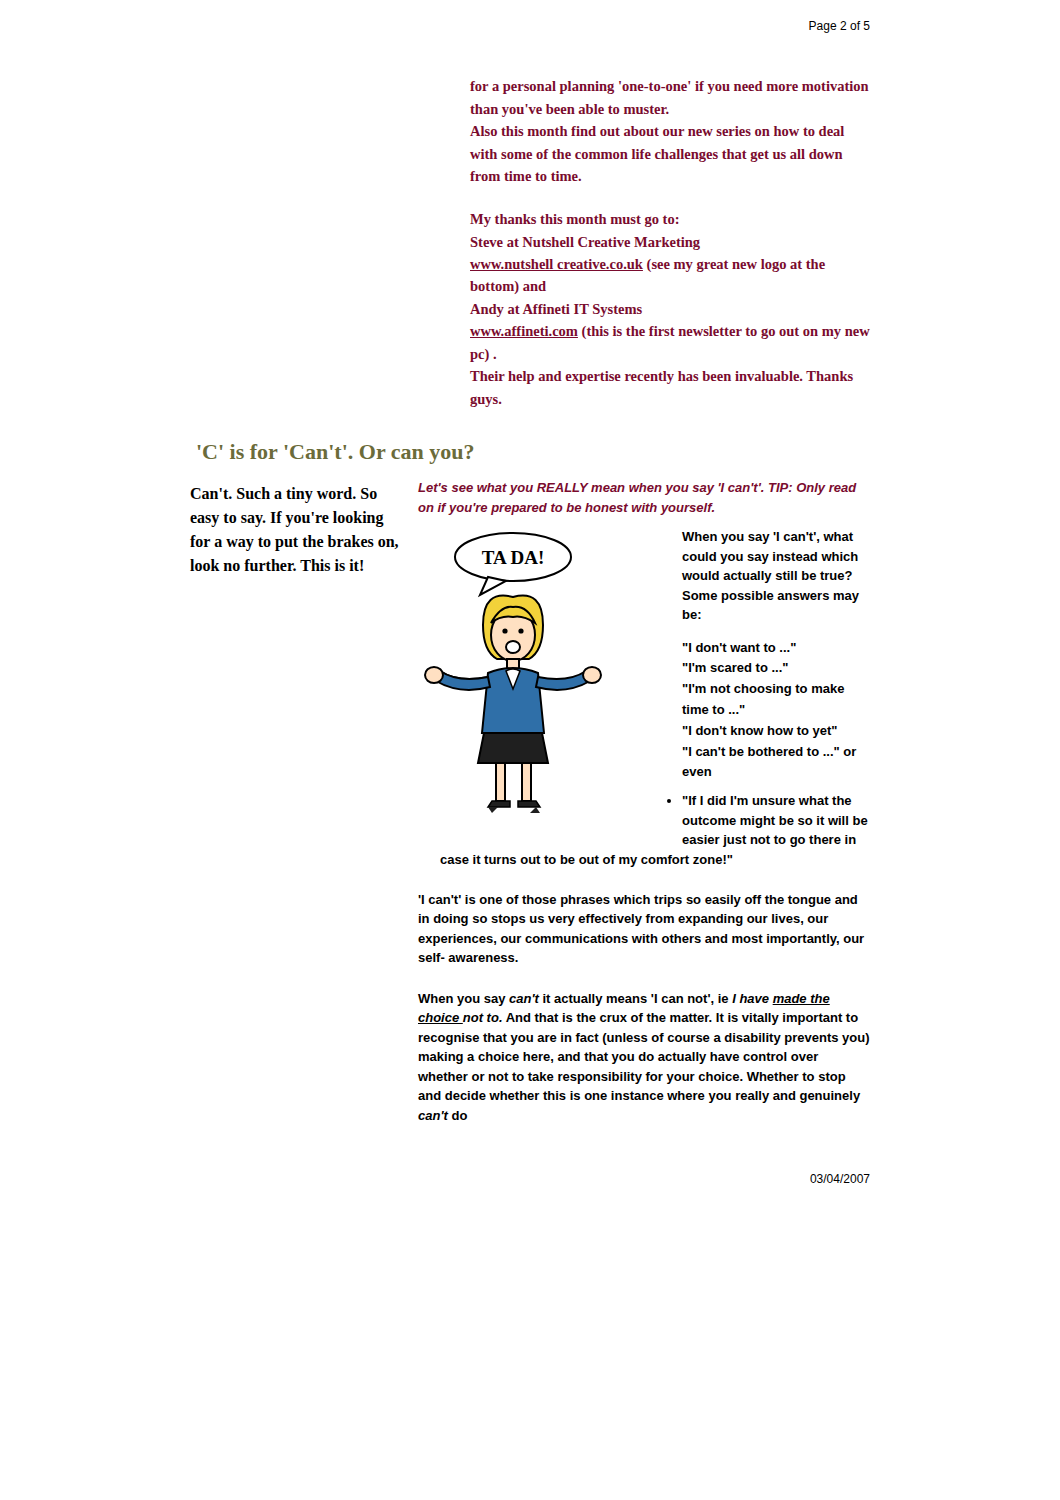Page 2 of 5
for a personal planning 'one-to-one' if you need more motivation than you've been able to muster.
Also this month find out about our new series on how to deal with some of the common life challenges that get us all down from time to time.
My thanks this month must go to:
Steve at Nutshell Creative Marketing
www.nutshell creative.co.uk (see my great new logo at the bottom) and
Andy at Affineti IT Systems
www.affineti.com (this is the first newsletter to go out on my new pc) .
Their help and expertise recently has been invaluable. Thanks guys.
'C' is for 'Can't'. Or can you?
Can't. Such a tiny word. So easy to say. If you're looking for a way to put the brakes on, look no further. This is it!
Let's see what you REALLY mean when you say 'I can't'. TIP: Only read on if you're prepared to be honest with yourself.
TA DA!
When you say 'I can't', what could you say instead which would actually still be true? Some possible answers may be:
"I don't want to ..."
"I'm scared to ..."
"I'm not choosing to make time to ..."
"I don't know how to yet"
"I can't be bothered to ..." or even
"If I did I'm unsure what the outcome might be so it will be easier just not to go there in case it turns out to be out of my comfort zone!"
'I can't' is one of those phrases which trips so easily off the tongue and in doing so stops us very effectively from expanding our lives, our experiences, our communications with others and most importantly, our self- awareness.
When you say can't it actually means 'I can not', ie I have made the choice not to. And that is the crux of the matter. It is vitally important to recognise that you are in fact (unless of course a disability prevents you) making a choice here, and that you do actually have control over whether or not to take responsibility for your choice. Whether to stop and decide whether this is one instance where you really and genuinely can't do
03/04/2007